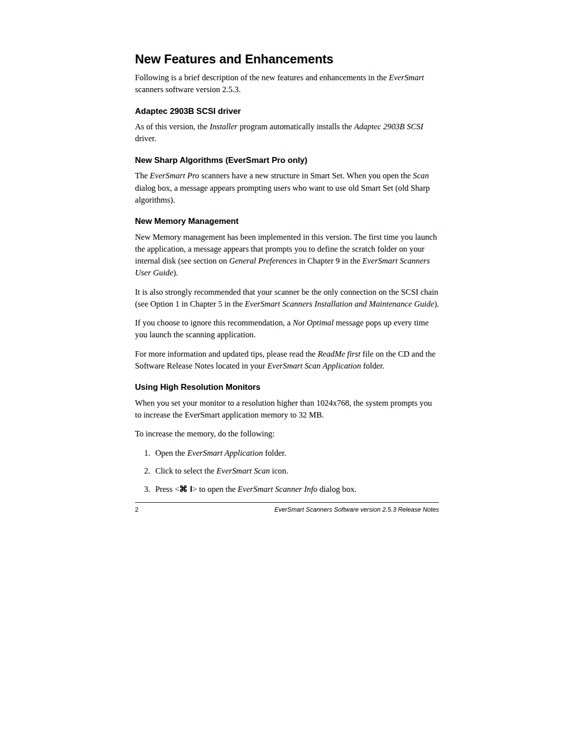New Features and Enhancements
Following is a brief description of the new features and enhancements in the EverSmart scanners software version 2.5.3.
Adaptec 2903B SCSI driver
As of this version, the Installer program automatically installs the Adaptec 2903B SCSI driver.
New Sharp Algorithms (EverSmart Pro only)
The EverSmart Pro scanners have a new structure in Smart Set. When you open the Scan dialog box, a message appears prompting users who want to use old Smart Set (old Sharp algorithms).
New Memory Management
New Memory management has been implemented in this version. The first time you launch the application, a message appears that prompts you to define the scratch folder on your internal disk (see section on General Preferences in Chapter 9 in the EverSmart Scanners User Guide).
It is also strongly recommended that your scanner be the only connection on the SCSI chain (see Option 1 in Chapter 5 in the EverSmart Scanners Installation and Maintenance Guide).
If you choose to ignore this recommendation, a Not Optimal message pops up every time you launch the scanning application.
For more information and updated tips, please read the ReadMe first file on the CD and the Software Release Notes located in your EverSmart Scan Application folder.
Using High Resolution Monitors
When you set your monitor to a resolution higher than 1024x768, the system prompts you to increase the EverSmart application memory to 32 MB.
To increase the memory, do the following:
Open the EverSmart Application folder.
Click to select the EverSmart Scan icon.
Press <⌘ I> to open the EverSmart Scanner Info dialog box.
2 EverSmart Scanners Software version 2.5.3 Release Notes